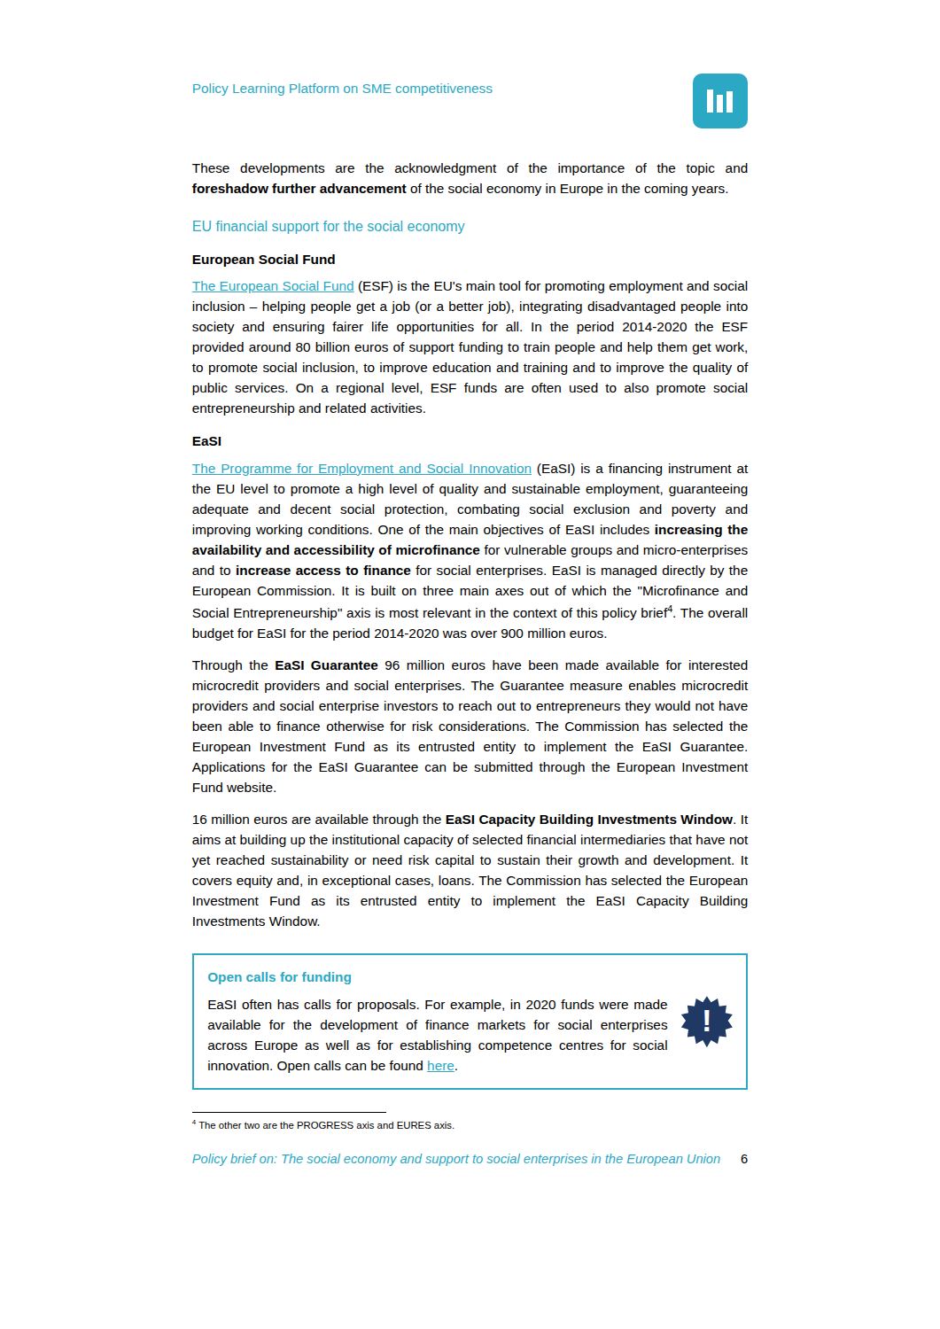Policy Learning Platform on SME competitiveness
These developments are the acknowledgment of the importance of the topic and foreshadow further advancement of the social economy in Europe in the coming years.
EU financial support for the social economy
European Social Fund
The European Social Fund (ESF) is the EU's main tool for promoting employment and social inclusion – helping people get a job (or a better job), integrating disadvantaged people into society and ensuring fairer life opportunities for all. In the period 2014-2020 the ESF provided around 80 billion euros of support funding to train people and help them get work, to promote social inclusion, to improve education and training and to improve the quality of public services. On a regional level, ESF funds are often used to also promote social entrepreneurship and related activities.
EaSI
The Programme for Employment and Social Innovation (EaSI) is a financing instrument at the EU level to promote a high level of quality and sustainable employment, guaranteeing adequate and decent social protection, combating social exclusion and poverty and improving working conditions. One of the main objectives of EaSI includes increasing the availability and accessibility of microfinance for vulnerable groups and micro-enterprises and to increase access to finance for social enterprises. EaSI is managed directly by the European Commission. It is built on three main axes out of which the "Microfinance and Social Entrepreneurship" axis is most relevant in the context of this policy brief4. The overall budget for EaSI for the period 2014-2020 was over 900 million euros.
Through the EaSI Guarantee 96 million euros have been made available for interested microcredit providers and social enterprises. The Guarantee measure enables microcredit providers and social enterprise investors to reach out to entrepreneurs they would not have been able to finance otherwise for risk considerations. The Commission has selected the European Investment Fund as its entrusted entity to implement the EaSI Guarantee. Applications for the EaSI Guarantee can be submitted through the European Investment Fund website.
16 million euros are available through the EaSI Capacity Building Investments Window. It aims at building up the institutional capacity of selected financial intermediaries that have not yet reached sustainability or need risk capital to sustain their growth and development. It covers equity and, in exceptional cases, loans. The Commission has selected the European Investment Fund as its entrusted entity to implement the EaSI Capacity Building Investments Window.
Open calls for funding
EaSI often has calls for proposals. For example, in 2020 funds were made available for the development of finance markets for social enterprises across Europe as well as for establishing competence centres for social innovation. Open calls can be found here.
4 The other two are the PROGRESS axis and EURES axis.
Policy brief on: The social economy and support to social enterprises in the European Union
6